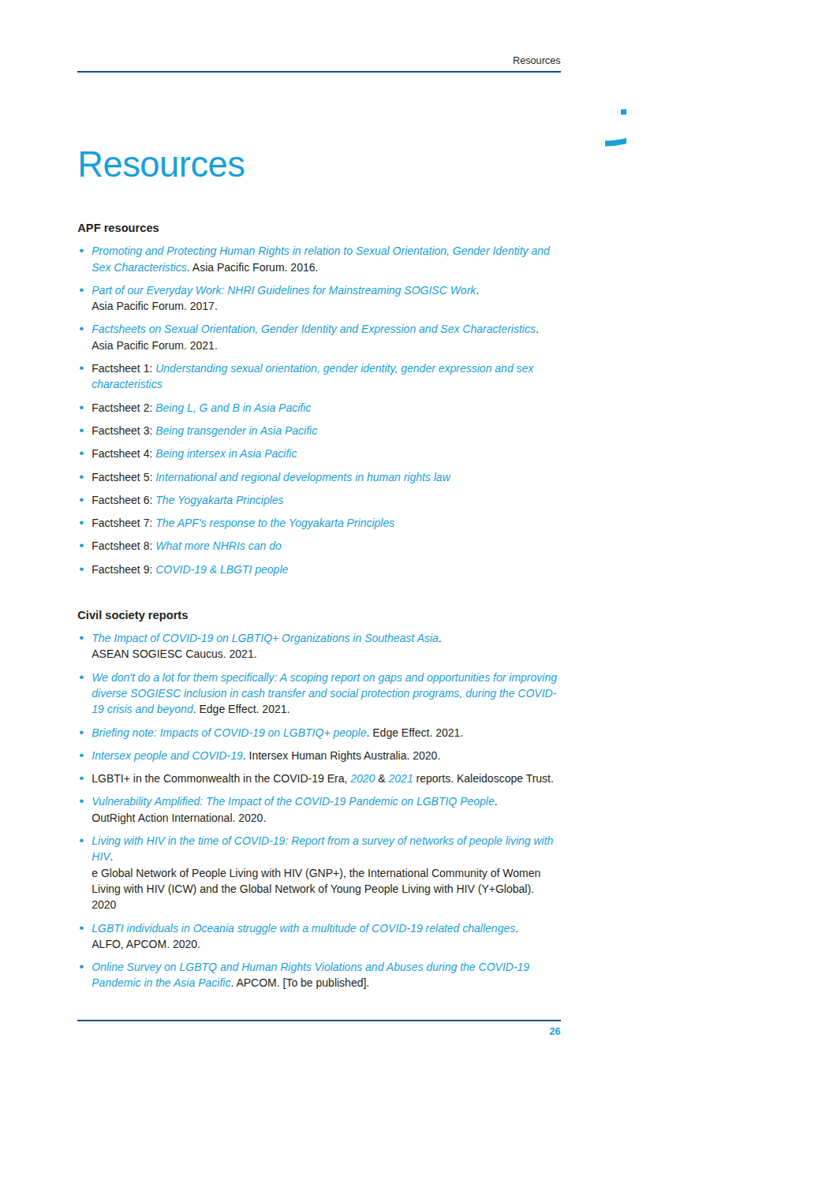Resources
Resources
APF resources
Promoting and Protecting Human Rights in relation to Sexual Orientation, Gender Identity and Sex Characteristics. Asia Pacific Forum. 2016.
Part of our Everyday Work: NHRI Guidelines for Mainstreaming SOGISC Work.
Asia Pacific Forum. 2017.
Factsheets on Sexual Orientation, Gender Identity and Expression and Sex Characteristics.
Asia Pacific Forum. 2021.
Factsheet 1: Understanding sexual orientation, gender identity, gender expression and sex characteristics
Factsheet 2: Being L, G and B in Asia Pacific
Factsheet 3: Being transgender in Asia Pacific
Factsheet 4: Being intersex in Asia Pacific
Factsheet 5: International and regional developments in human rights law
Factsheet 6: The Yogyakarta Principles
Factsheet 7: The APF's response to the Yogyakarta Principles
Factsheet 8: What more NHRIs can do
Factsheet 9: COVID-19 & LBGTI people
Civil society reports
The Impact of COVID-19 on LGBTIQ+ Organizations in Southeast Asia.
ASEAN SOGIESC Caucus. 2021.
We don't do a lot for them specifically: A scoping report on gaps and opportunities for improving diverse SOGIESC inclusion in cash transfer and social protection programs, during the COVID-19 crisis and beyond. Edge Effect. 2021.
Briefing note: Impacts of COVID-19 on LGBTIQ+ people. Edge Effect. 2021.
Intersex people and COVID-19. Intersex Human Rights Australia. 2020.
LGBTI+ in the Commonwealth in the COVID-19 Era, 2020 & 2021 reports. Kaleidoscope Trust.
Vulnerability Amplified: The Impact of the COVID-19 Pandemic on LGBTIQ People.
OutRight Action International. 2020.
Living with HIV in the time of COVID-19: Report from a survey of networks of people living with HIV.
e Global Network of People Living with HIV (GNP+), the International Community of Women Living with HIV (ICW) and the Global Network of Young People Living with HIV (Y+Global). 2020
LGBTI individuals in Oceania struggle with a multitude of COVID-19 related challenges.
ALFO, APCOM. 2020.
Online Survey on LGBTQ and Human Rights Violations and Abuses during the COVID-19 Pandemic in the Asia Pacific. APCOM. [To be published].
26